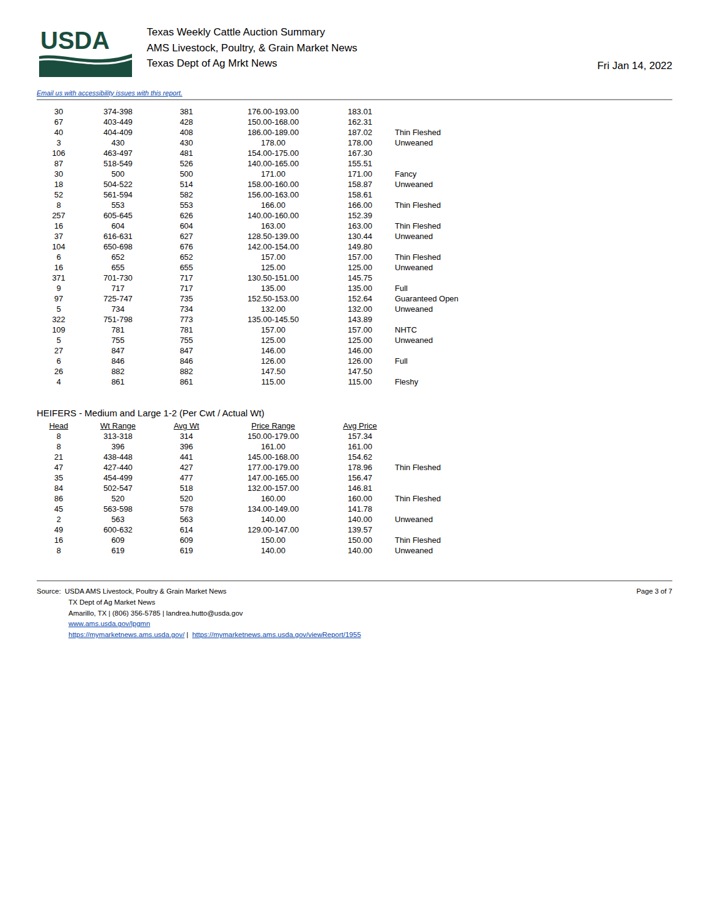USDA
Texas Weekly Cattle Auction Summary
AMS Livestock, Poultry, & Grain Market News
Texas Dept of Ag Mrkt News
Fri Jan 14, 2022
Email us with accessibility issues with this report.
| 30 | 374-398 | 381 | 176.00-193.00 | 183.01 | |
| 67 | 403-449 | 428 | 150.00-168.00 | 162.31 | |
| 40 | 404-409 | 408 | 186.00-189.00 | 187.02 | Thin Fleshed |
| 3 | 430 | 430 | 178.00 | 178.00 | Unweaned |
| 106 | 463-497 | 481 | 154.00-175.00 | 167.30 | |
| 87 | 518-549 | 526 | 140.00-165.00 | 155.51 | |
| 30 | 500 | 500 | 171.00 | 171.00 | Fancy |
| 18 | 504-522 | 514 | 158.00-160.00 | 158.87 | Unweaned |
| 52 | 561-594 | 582 | 156.00-163.00 | 158.61 | |
| 8 | 553 | 553 | 166.00 | 166.00 | Thin Fleshed |
| 257 | 605-645 | 626 | 140.00-160.00 | 152.39 | |
| 16 | 604 | 604 | 163.00 | 163.00 | Thin Fleshed |
| 37 | 616-631 | 627 | 128.50-139.00 | 130.44 | Unweaned |
| 104 | 650-698 | 676 | 142.00-154.00 | 149.80 | |
| 6 | 652 | 652 | 157.00 | 157.00 | Thin Fleshed |
| 16 | 655 | 655 | 125.00 | 125.00 | Unweaned |
| 371 | 701-730 | 717 | 130.50-151.00 | 145.75 | |
| 9 | 717 | 717 | 135.00 | 135.00 | Full |
| 97 | 725-747 | 735 | 152.50-153.00 | 152.64 | Guaranteed Open |
| 5 | 734 | 734 | 132.00 | 132.00 | Unweaned |
| 322 | 751-798 | 773 | 135.00-145.50 | 143.89 | |
| 109 | 781 | 781 | 157.00 | 157.00 | NHTC |
| 5 | 755 | 755 | 125.00 | 125.00 | Unweaned |
| 27 | 847 | 847 | 146.00 | 146.00 | |
| 6 | 846 | 846 | 126.00 | 126.00 | Full |
| 26 | 882 | 882 | 147.50 | 147.50 | |
| 4 | 861 | 861 | 115.00 | 115.00 | Fleshy |
HEIFERS - Medium and Large 1-2 (Per Cwt / Actual Wt)
| Head | Wt Range | Avg Wt | Price Range | Avg Price | |
| --- | --- | --- | --- | --- | --- |
| 8 | 313-318 | 314 | 150.00-179.00 | 157.34 | |
| 8 | 396 | 396 | 161.00 | 161.00 | |
| 21 | 438-448 | 441 | 145.00-168.00 | 154.62 | |
| 47 | 427-440 | 427 | 177.00-179.00 | 178.96 | Thin Fleshed |
| 35 | 454-499 | 477 | 147.00-165.00 | 156.47 | |
| 84 | 502-547 | 518 | 132.00-157.00 | 146.81 | |
| 86 | 520 | 520 | 160.00 | 160.00 | Thin Fleshed |
| 45 | 563-598 | 578 | 134.00-149.00 | 141.78 | |
| 2 | 563 | 563 | 140.00 | 140.00 | Unweaned |
| 49 | 600-632 | 614 | 129.00-147.00 | 139.57 | |
| 16 | 609 | 609 | 150.00 | 150.00 | Thin Fleshed |
| 8 | 619 | 619 | 140.00 | 140.00 | Unweaned |
Source: USDA AMS Livestock, Poultry & Grain Market News
TX Dept of Ag Market News
Amarillo, TX | (806) 356-5785 | landrea.hutto@usda.gov
www.ams.usda.gov/lpgmn
https://mymarketnews.ams.usda.gov/ | https://mymarketnews.ams.usda.gov/viewReport/1955
Page 3 of 7